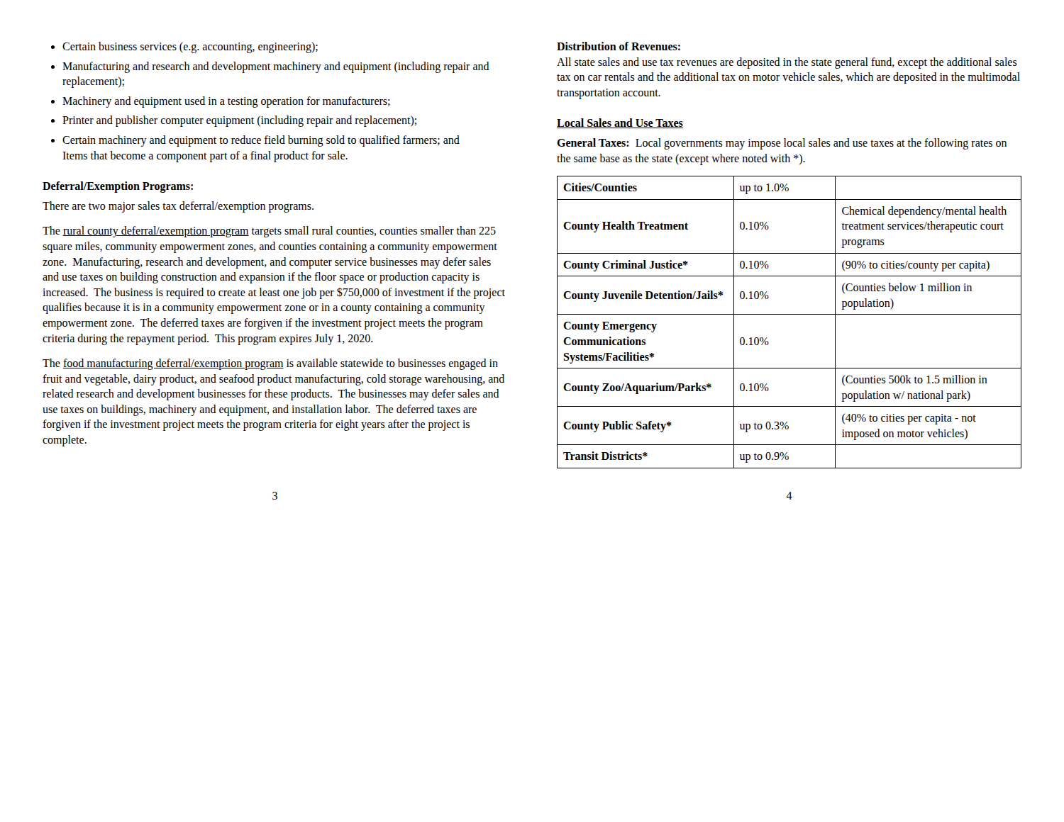Certain business services (e.g. accounting, engineering);
Manufacturing and research and development machinery and equipment (including repair and replacement);
Machinery and equipment used in a testing operation for manufacturers;
Printer and publisher computer equipment (including repair and replacement);
Certain machinery and equipment to reduce field burning sold to qualified farmers; and
Items that become a component part of a final product for sale.
Deferral/Exemption Programs:
There are two major sales tax deferral/exemption programs.
The rural county deferral/exemption program targets small rural counties, counties smaller than 225 square miles, community empowerment zones, and counties containing a community empowerment zone. Manufacturing, research and development, and computer service businesses may defer sales and use taxes on building construction and expansion if the floor space or production capacity is increased. The business is required to create at least one job per $750,000 of investment if the project qualifies because it is in a community empowerment zone or in a county containing a community empowerment zone. The deferred taxes are forgiven if the investment project meets the program criteria during the repayment period. This program expires July 1, 2020.
The food manufacturing deferral/exemption program is available statewide to businesses engaged in fruit and vegetable, dairy product, and seafood product manufacturing, cold storage warehousing, and related research and development businesses for these products. The businesses may defer sales and use taxes on buildings, machinery and equipment, and installation labor. The deferred taxes are forgiven if the investment project meets the program criteria for eight years after the project is complete.
Distribution of Revenues:
All state sales and use tax revenues are deposited in the state general fund, except the additional sales tax on car rentals and the additional tax on motor vehicle sales, which are deposited in the multimodal transportation account.
Local Sales and Use Taxes
General Taxes: Local governments may impose local sales and use taxes at the following rates on the same base as the state (except where noted with *).
| Cities/Counties | up to 1.0% | |
| County Health Treatment | 0.10% | Chemical dependency/mental health treatment services/therapeutic court programs |
| County Criminal Justice* | 0.10% | (90% to cities/county per capita) |
| County Juvenile Detention/Jails* | 0.10% | (Counties below 1 million in population) |
| County Emergency Communications Systems/Facilities* | 0.10% | |
| County Zoo/Aquarium/Parks* | 0.10% | (Counties 500k to 1.5 million in population w/ national park) |
| County Public Safety* | up to 0.3% | (40% to cities per capita - not imposed on motor vehicles) |
| Transit Districts* | up to 0.9% | |
3
4